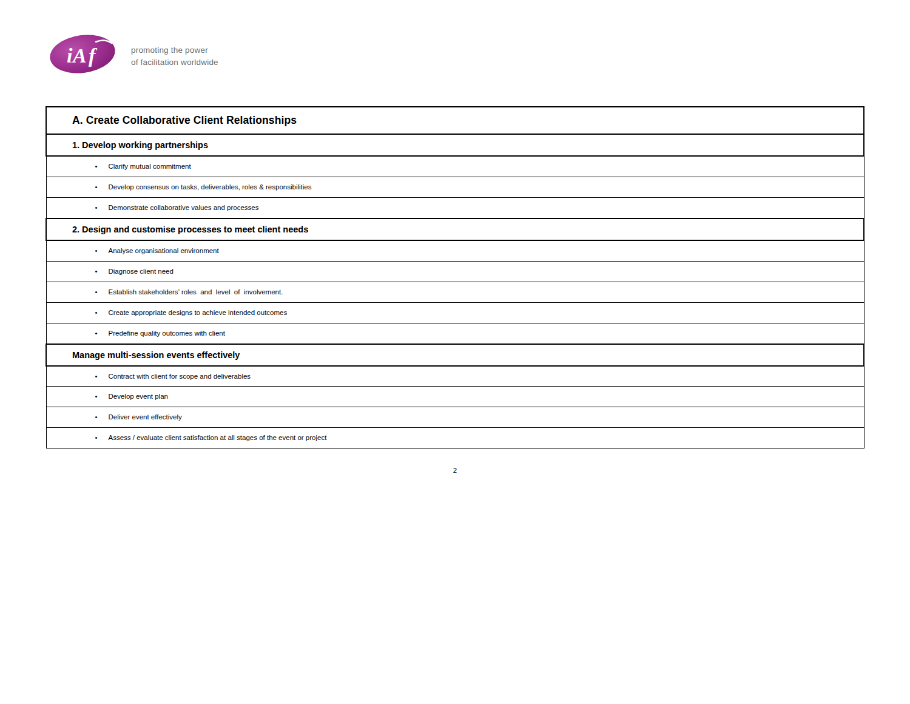i A f
promoting the power
of facilitation worldwide
| A. Create Collaborative Client Relationships |
| 1. Develop working partnerships |
| • Clarify mutual commitment |
| • Develop consensus on tasks, deliverables, roles & responsibilities |
| • Demonstrate collaborative values and processes |
| 2. Design and customise processes to meet client needs |
| • Analyse organisational environment |
| • Diagnose client need |
| • Establish stakeholders’ roles and level of involvement. |
| • Create appropriate designs to achieve intended outcomes |
| • Predefine quality outcomes with client |
| Manage multi-session events effectively |
| • Contract with client for scope and deliverables |
| • Develop event plan |
| • Deliver event effectively |
| • Assess / evaluate client satisfaction at all stages of the event or project |
2